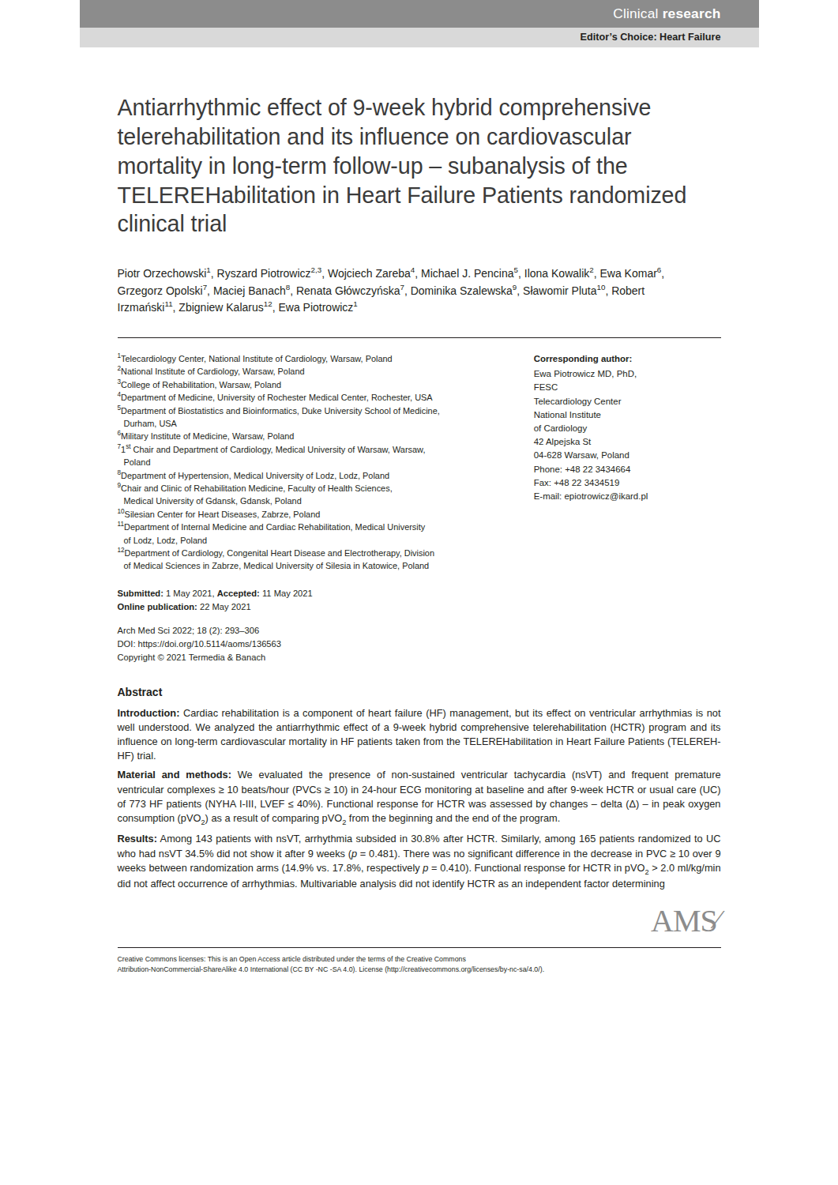Clinical research
Editor’s Choice: Heart Failure
Antiarrhythmic effect of 9-week hybrid comprehensive telerehabilitation and its influence on cardiovascular mortality in long-term follow-up – subanalysis of the TELEREHabilitation in Heart Failure Patients randomized clinical trial
Piotr Orzechowski1, Ryszard Piotrowicz2,3, Wojciech Zareba4, Michael J. Pencina5, Ilona Kowalik2, Ewa Komar6, Grzegorz Opolski7, Maciej Banach8, Renata Główczyńska7, Dominika Szalewska9, Sławomir Pluta10, Robert Irzmański11, Zbigniew Kalarus12, Ewa Piotrowicz1
1Telecardiology Center, National Institute of Cardiology, Warsaw, Poland
2National Institute of Cardiology, Warsaw, Poland
3College of Rehabilitation, Warsaw, Poland
4Department of Medicine, University of Rochester Medical Center, Rochester, USA
5Department of Biostatistics and Bioinformatics, Duke University School of Medicine,
Durham, USA
6Military Institute of Medicine, Warsaw, Poland
71st Chair and Department of Cardiology, Medical University of Warsaw, Warsaw,
Poland
8Department of Hypertension, Medical University of Lodz, Lodz, Poland
9Chair and Clinic of Rehabilitation Medicine, Faculty of Health Sciences,
Medical University of Gdansk, Gdansk, Poland
10Silesian Center for Heart Diseases, Zabrze, Poland
11Department of Internal Medicine and Cardiac Rehabilitation, Medical University
of Lodz, Lodz, Poland
12Department of Cardiology, Congenital Heart Disease and Electrotherapy, Division
of Medical Sciences in Zabrze, Medical University of Silesia in Katowice, Poland
Corresponding author:
Ewa Piotrowicz MD, PhD,
FESC
Telecardiology Center
National Institute
of Cardiology
42 Alpejska St
04-628 Warsaw, Poland
Phone: +48 22 3434664
Fax: +48 22 3434519
E-mail: epiotrowicz@ikard.pl
Submitted: 1 May 2021, Accepted: 11 May 2021
Online publication: 22 May 2021
Arch Med Sci 2022; 18 (2): 293–306
DOI: https://doi.org/10.5114/aoms/136563
Copyright © 2021 Termedia & Banach
Abstract
Introduction: Cardiac rehabilitation is a component of heart failure (HF) management, but its effect on ventricular arrhythmias is not well understood. We analyzed the antiarrhythmic effect of a 9-week hybrid comprehensive telerehabilitation (HCTR) program and its influence on long-term cardiovascular mortality in HF patients taken from the TELEREHabilitation in Heart Failure Patients (TELEREH-HF) trial.
Material and methods: We evaluated the presence of non-sustained ventricular tachycardia (nsVT) and frequent premature ventricular complexes ≥ 10 beats/hour (PVCs ≥ 10) in 24-hour ECG monitoring at baseline and after 9-week HCTR or usual care (UC) of 773 HF patients (NYHA I-III, LVEF ≤ 40%). Functional response for HCTR was assessed by changes – delta (Δ) – in peak oxygen consumption (pVO2) as a result of comparing pVO2 from the beginning and the end of the program.
Results: Among 143 patients with nsVT, arrhythmia subsided in 30.8% after HCTR. Similarly, among 165 patients randomized to UC who had nsVT 34.5% did not show it after 9 weeks (p = 0.481). There was no significant difference in the decrease in PVC ≥ 10 over 9 weeks between randomization arms (14.9% vs. 17.8%, respectively p = 0.410). Functional response for HCTR in pVO2 > 2.0 ml/kg/min did not affect occurrence of arrhythmias. Multivariable analysis did not identify HCTR as an independent factor determining
AMS⁄
Creative Commons licenses: This is an Open Access article distributed under the terms of the Creative Commons
Attribution-NonCommercial-ShareAlike 4.0 International (CC BY -NC -SA 4.0). License (http://creativecommons.org/licenses/by-nc-sa/4.0/).